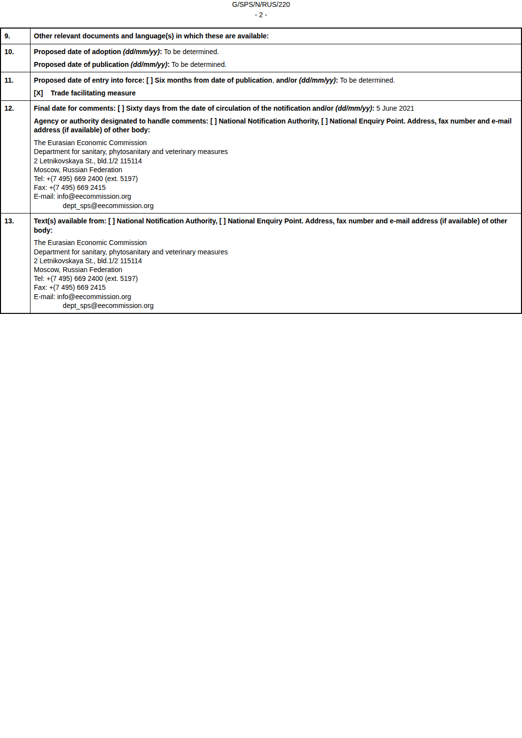G/SPS/N/RUS/220
- 2 -
| 9. | Other relevant documents and language(s) in which these are available: |
| 10. | Proposed date of adoption (dd/mm/yy) : To be determined. Proposed date of publication (dd/mm/yy) : To be determined. |
| 11. | Proposed date of entry into force: [ ] Six months from date of publication , and/or (dd/mm/yy) : To be determined. [X] Trade facilitating measure |
| 12. | Final date for comments: [ ] Sixty days from the date of circulation of the notification and/or (dd/mm/yy) : 5 June 2021 Agency or authority designated to handle comments: [ ] National Notification Authority, [ ] National Enquiry Point. Address, fax number and e-mail address (if available) of other body: The Eurasian Economic Commission Department for sanitary, phytosanitary and veterinary measures 2 Letnikovskaya St., bld.1/2 115114 Moscow, Russian Federation Tel: +(7 495) 669 2400 (ext. 5197) Fax: +(7 495) 669 2415 E-mail: info@eecommission.org dept_sps@eecommission.org |
| 13. | Text(s) available from: [ ] National Notification Authority, [ ] National Enquiry Point. Address, fax number and e-mail address (if available) of other body: The Eurasian Economic Commission Department for sanitary, phytosanitary and veterinary measures 2 Letnikovskaya St., bld.1/2 115114 Moscow, Russian Federation Tel: +(7 495) 669 2400 (ext. 5197) Fax: +(7 495) 669 2415 E-mail: info@eecommission.org dept_sps@eecommission.org |